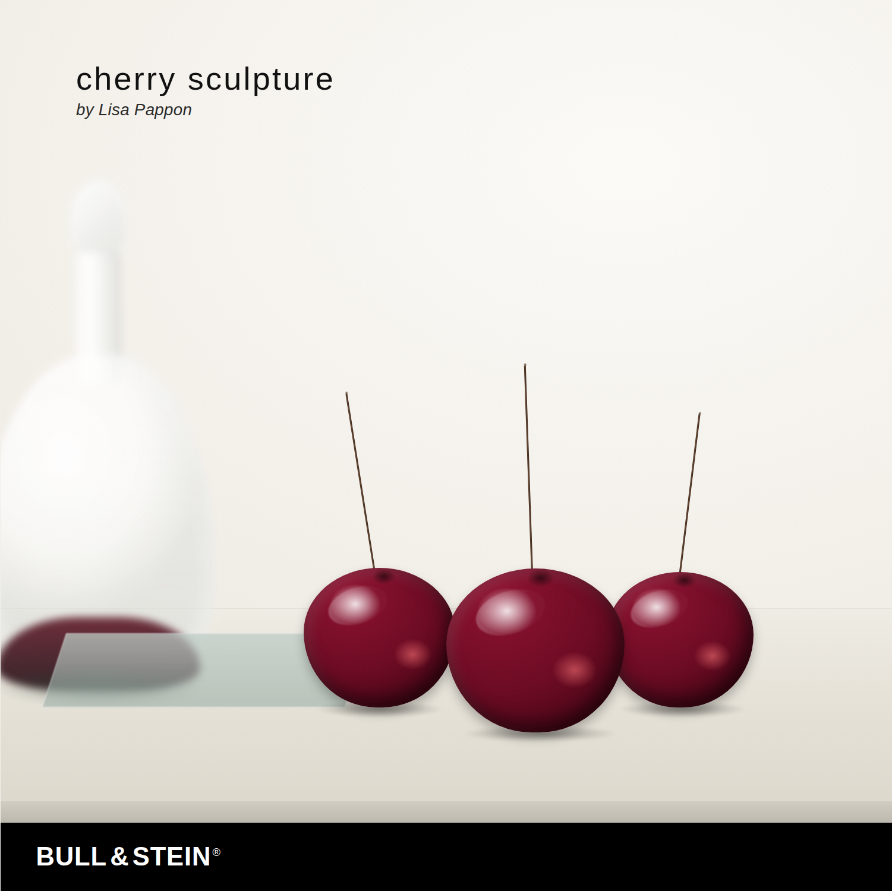cherry sculpture
by Lisa Pappon
BULL&STEIN®
cherry sculpture by Lisa Pappon — Bull & Stein